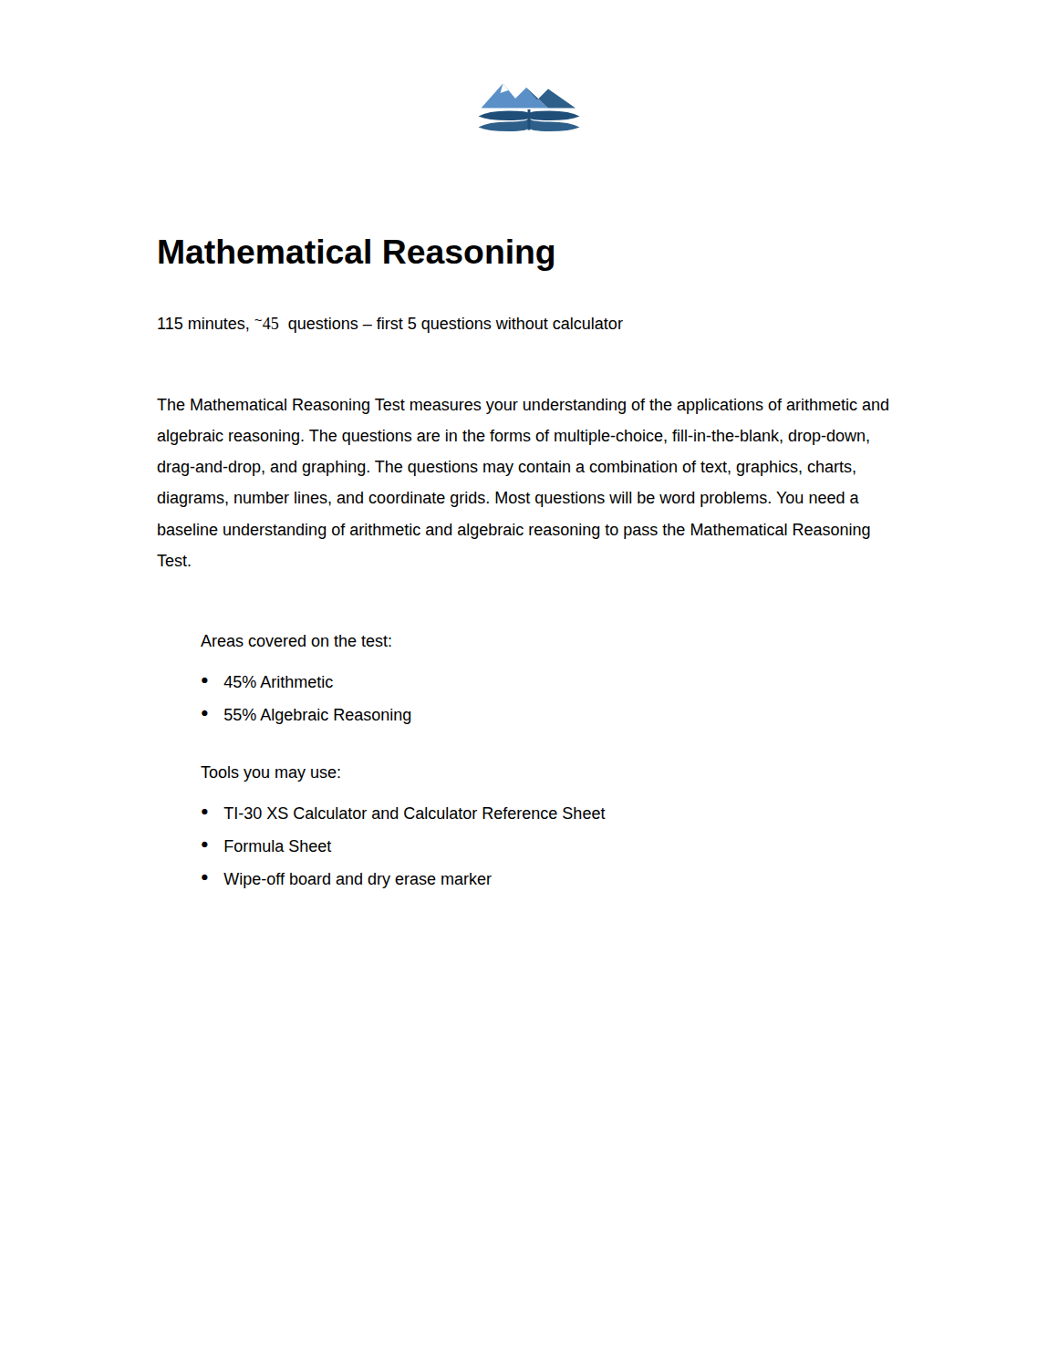Mathematical Reasoning
115 minutes, ~45 questions – first 5 questions without calculator
The Mathematical Reasoning Test measures your understanding of the applications of arithmetic and algebraic reasoning. The questions are in the forms of multiple-choice, fill-in-the-blank, drop-down, drag-and-drop, and graphing. The questions may contain a combination of text, graphics, charts, diagrams, number lines, and coordinate grids. Most questions will be word problems. You need a baseline understanding of arithmetic and algebraic reasoning to pass the Mathematical Reasoning Test.
Areas covered on the test:
45% Arithmetic
55% Algebraic Reasoning
Tools you may use:
TI-30 XS Calculator and Calculator Reference Sheet
Formula Sheet
Wipe-off board and dry erase marker